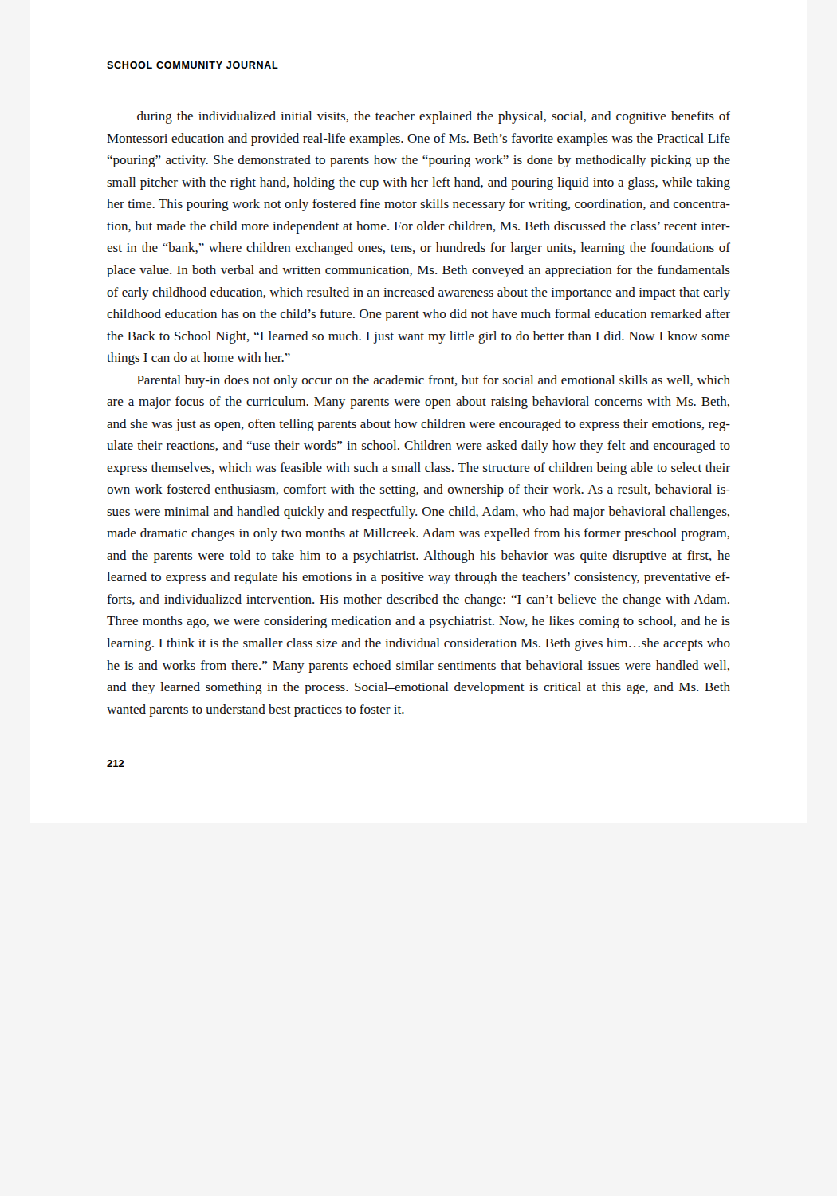School Community Journal
during the individualized initial visits, the teacher explained the physical, social, and cognitive benefits of Montessori education and provided real-life examples. One of Ms. Beth’s favorite examples was the Practical Life “pouring” activity. She demonstrated to parents how the “pouring work” is done by methodically picking up the small pitcher with the right hand, holding the cup with her left hand, and pouring liquid into a glass, while taking her time. This pouring work not only fostered fine motor skills necessary for writing, coordination, and concentration, but made the child more independent at home. For older children, Ms. Beth discussed the class’ recent interest in the “bank,” where children exchanged ones, tens, or hundreds for larger units, learning the foundations of place value. In both verbal and written communication, Ms. Beth conveyed an appreciation for the fundamentals of early childhood education, which resulted in an increased awareness about the importance and impact that early childhood education has on the child’s future. One parent who did not have much formal education remarked after the Back to School Night, “I learned so much. I just want my little girl to do better than I did. Now I know some things I can do at home with her.”
Parental buy-in does not only occur on the academic front, but for social and emotional skills as well, which are a major focus of the curriculum. Many parents were open about raising behavioral concerns with Ms. Beth, and she was just as open, often telling parents about how children were encouraged to express their emotions, regulate their reactions, and “use their words” in school. Children were asked daily how they felt and encouraged to express themselves, which was feasible with such a small class. The structure of children being able to select their own work fostered enthusiasm, comfort with the setting, and ownership of their work. As a result, behavioral issues were minimal and handled quickly and respectfully. One child, Adam, who had major behavioral challenges, made dramatic changes in only two months at Millcreek. Adam was expelled from his former preschool program, and the parents were told to take him to a psychiatrist. Although his behavior was quite disruptive at first, he learned to express and regulate his emotions in a positive way through the teachers’ consistency, preventative efforts, and individualized intervention. His mother described the change: “I can’t believe the change with Adam. Three months ago, we were considering medication and a psychiatrist. Now, he likes coming to school, and he is learning. I think it is the smaller class size and the individual consideration Ms. Beth gives him…she accepts who he is and works from there.” Many parents echoed similar sentiments that behavioral issues were handled well, and they learned something in the process. Social–emotional development is critical at this age, and Ms. Beth wanted parents to understand best practices to foster it.
212